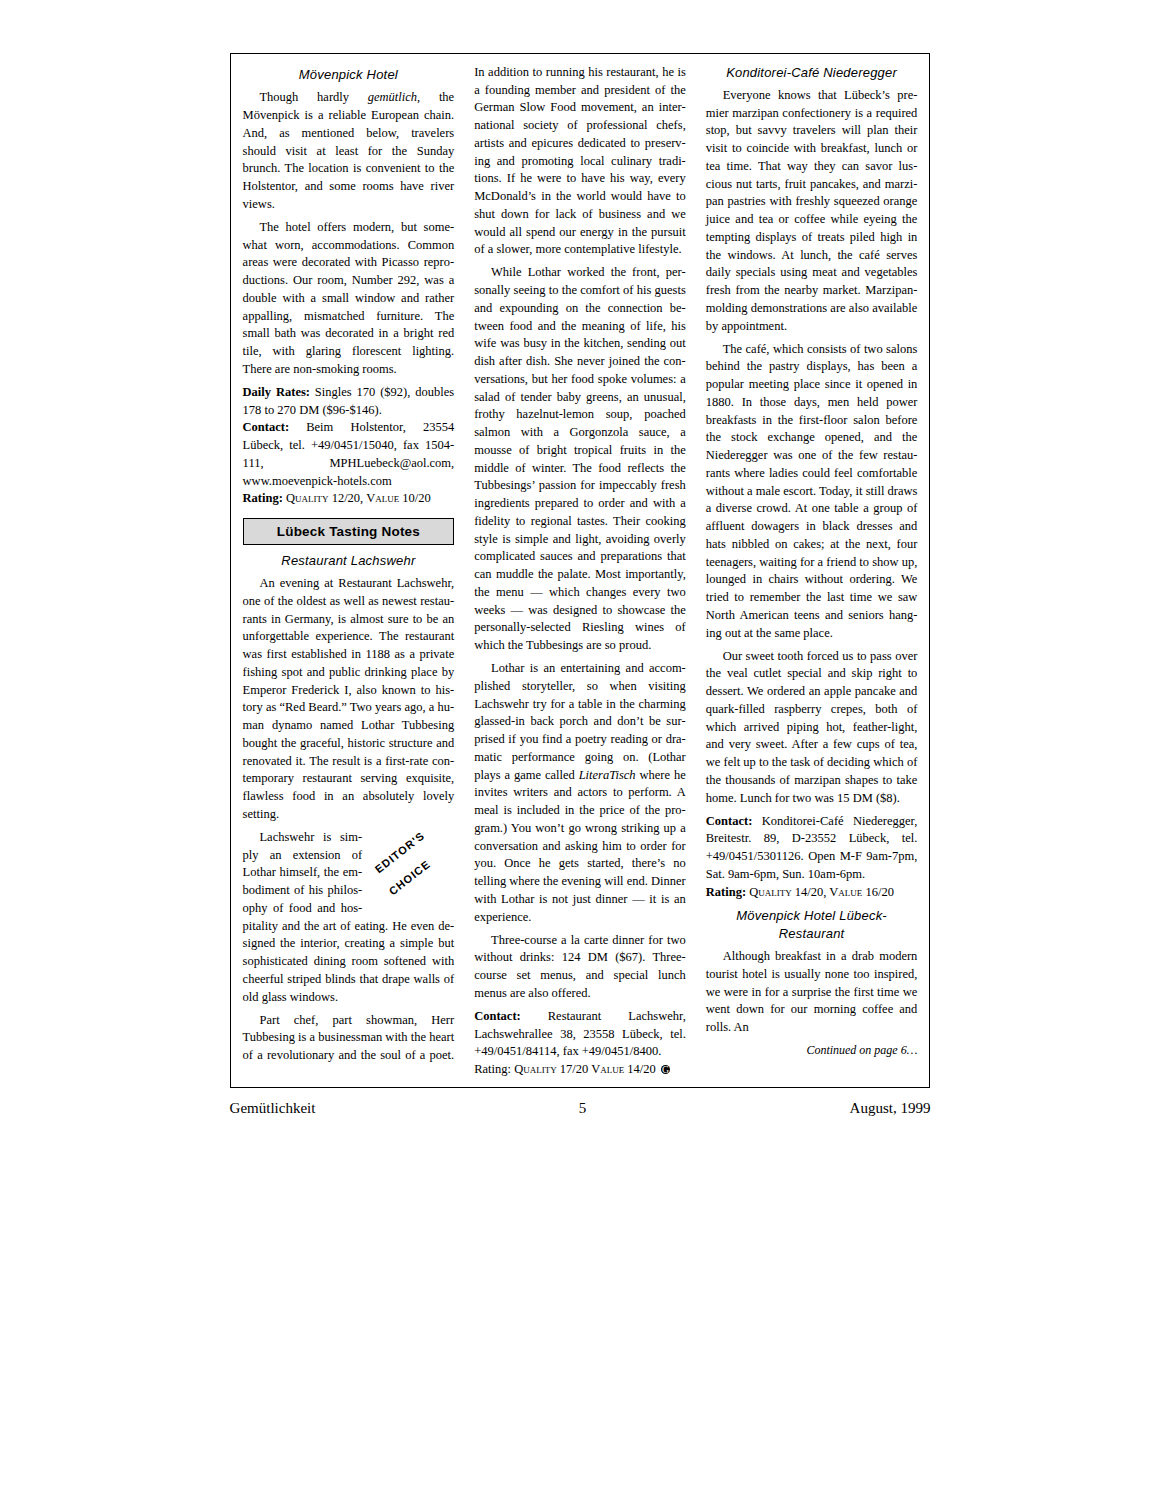Mövenpick Hotel
Though hardly gemütlich, the Mövenpick is a reliable European chain. And, as mentioned below, travelers should visit at least for the Sunday brunch. The location is convenient to the Holstentor, and some rooms have river views.
The hotel offers modern, but somewhat worn, accommodations. Common areas were decorated with Picasso reproductions. Our room, Number 292, was a double with a small window and rather appalling, mismatched furniture. The small bath was decorated in a bright red tile, with glaring florescent lighting. There are non-smoking rooms.
Daily Rates: Singles 170 ($92), doubles 178 to 270 DM ($96-$146).
Contact: Beim Holstentor, 23554 Lübeck, tel. +49/0451/15040, fax 1504-111, MPHLuebeck@aol.com, www.moevenpick-hotels.com
Rating: Quality 12/20, Value 10/20
Lübeck Tasting Notes
Restaurant Lachswehr
An evening at Restaurant Lachswehr, one of the oldest as well as newest restaurants in Germany, is almost sure to be an unforgettable experience. The restaurant was first established in 1188 as a private fishing spot and public drinking place by Emperor Frederick I, also known to history as “Red Beard.” Two years ago, a human dynamo named Lothar Tubbesing bought the graceful, historic structure and renovated it. The result is a first-rate contemporary restaurant serving exquisite, flawless food in an absolutely lovely setting.
EDITOR'S CHOICE
Lachswehr is simply an extension of Lothar himself, the embodiment of his philosophy of food and hospitality and the art of eating. He even designed the interior, creating a simple but sophisticated dining room softened with cheerful striped blinds that drape walls of old glass windows.
Part chef, part showman, Herr Tubbesing is a businessman with the heart of a revolutionary and the soul of a poet. In addition to running his restaurant, he is a founding member and president of the German Slow Food movement, an international society of professional chefs, artists and epicures dedicated to preserving and promoting local culinary traditions. If he were to have his way, every McDonald’s in the world would have to shut down for lack of business and we would all spend our energy in the pursuit of a slower, more contemplative lifestyle.
While Lothar worked the front, personally seeing to the comfort of his guests and expounding on the connection between food and the meaning of life, his wife was busy in the kitchen, sending out dish after dish. She never joined the conversations, but her food spoke volumes: a salad of tender baby greens, an unusual, frothy hazelnut-lemon soup, poached salmon with a Gorgonzola sauce, a mousse of bright tropical fruits in the middle of winter. The food reflects the Tubbesings’ passion for impeccably fresh ingredients prepared to order and with a fidelity to regional tastes. Their cooking style is simple and light, avoiding overly complicated sauces and preparations that can muddle the palate. Most importantly, the menu — which changes every two weeks — was designed to showcase the personally-selected Riesling wines of which the Tubbesings are so proud.
Lothar is an entertaining and accomplished storyteller, so when visiting Lachswehr try for a table in the charming glassed-in back porch and don’t be surprised if you find a poetry reading or dramatic performance going on. (Lothar plays a game called LiteraTisch where he invites writers and actors to perform. A meal is included in the price of the program.) You won’t go wrong striking up a conversation and asking him to order for you. Once he gets started, there’s no telling where the evening will end. Dinner with Lothar is not just dinner — it is an experience.
Three-course a la carte dinner for two without drinks: 124 DM ($67). Three-course set menus, and special lunch menus are also offered.
Contact: Restaurant Lachswehr, Lachswehrallee 38, 23558 Lübeck, tel. +49/0451/84114, fax +49/0451/8400.
Rating: Quality 17/20 Value 14/20 G
Konditorei-Café Niederegger
Everyone knows that Lübeck’s premier marzipan confectionery is a required stop, but savvy travelers will plan their visit to coincide with breakfast, lunch or tea time. That way they can savor luscious nut tarts, fruit pancakes, and marzipan pastries with freshly squeezed orange juice and tea or coffee while eyeing the tempting displays of treats piled high in the windows. At lunch, the café serves daily specials using meat and vegetables fresh from the nearby market. Marzipan-molding demonstrations are also available by appointment.
The café, which consists of two salons behind the pastry displays, has been a popular meeting place since it opened in 1880. In those days, men held power breakfasts in the first-floor salon before the stock exchange opened, and the Niederegger was one of the few restaurants where ladies could feel comfortable without a male escort. Today, it still draws a diverse crowd. At one table a group of affluent dowagers in black dresses and hats nibbled on cakes; at the next, four teenagers, waiting for a friend to show up, lounged in chairs without ordering. We tried to remember the last time we saw North American teens and seniors hanging out at the same place.
Our sweet tooth forced us to pass over the veal cutlet special and skip right to dessert. We ordered an apple pancake and quark-filled raspberry crepes, both of which arrived piping hot, feather-light, and very sweet. After a few cups of tea, we felt up to the task of deciding which of the thousands of marzipan shapes to take home. Lunch for two was 15 DM ($8).
Contact: Konditorei-Café Niederegger, Breitestr. 89, D-23552 Lübeck, tel. +49/0451/5301126. Open M-F 9am-7pm, Sat. 9am-6pm, Sun. 10am-6pm.
Rating: Quality 14/20, Value 16/20
Mövenpick Hotel Lübeck-Restaurant
Although breakfast in a drab modern tourist hotel is usually none too inspired, we were in for a surprise the first time we went down for our morning coffee and rolls. An
Continued on page 6…
Gemütlichkeit
5
August, 1999